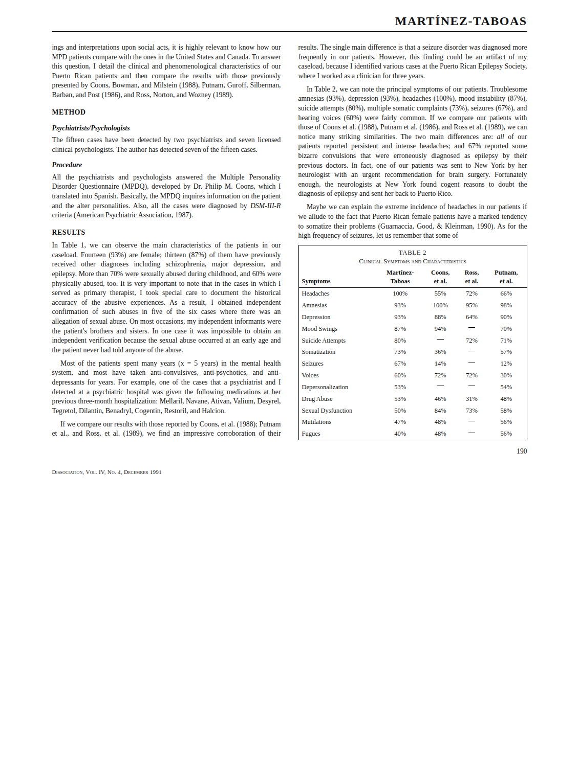Martínez-Taboas
ings and interpretations upon social acts, it is highly relevant to know how our MPD patients compare with the ones in the United States and Canada. To answer this question, I detail the clinical and phenomenological characteristics of our Puerto Rican patients and then compare the results with those previously presented by Coons, Bowman, and Milstein (1988), Putnam, Guroff, Silberman, Barban, and Post (1986), and Ross, Norton, and Wozney (1989).
Method
Psychiatrists/Psychologists
The fifteen cases have been detected by two psychiatrists and seven licensed clinical psychologists. The author has detected seven of the fifteen cases.
Procedure
All the psychiatrists and psychologists answered the Multiple Personality Disorder Questionnaire (MPDQ), developed by Dr. Philip M. Coons, which I translated into Spanish. Basically, the MPDQ inquires information on the patient and the alter personalities. Also, all the cases were diagnosed by DSM-III-R criteria (American Psychiatric Association, 1987).
Results
In Table 1, we can observe the main characteristics of the patients in our caseload. Fourteen (93%) are female; thirteen (87%) of them have previously received other diagnoses including schizophrenia, major depression, and epilepsy. More than 70% were sexually abused during childhood, and 60% were physically abused, too. It is very important to note that in the cases in which I served as primary therapist, I took special care to document the historical accuracy of the abusive experiences. As a result, I obtained independent confirmation of such abuses in five of the six cases where there was an allegation of sexual abuse. On most occasions, my independent informants were the patient's brothers and sisters. In one case it was impossible to obtain an independent verification because the sexual abuse occurred at an early age and the patient never had told anyone of the abuse.
Most of the patients spent many years (x = 5 years) in the mental health system, and most have taken anti-convulsives, anti-psychotics, and anti-depressants for years. For example, one of the cases that a psychiatrist and I detected at a psychiatric hospital was given the following medications at her previous three-month hospitalization: Mellaril, Navane, Ativan, Valium, Desyrel, Tegretol, Dilantin, Benadryl, Cogentin, Restoril, and Halcion.
If we compare our results with those reported by Coons, et al. (1988); Putnam et al., and Ross, et al. (1989), we find an impressive corroboration of their results. The single main difference is that a seizure disorder was diagnosed more frequently in our patients. However, this finding could be an artifact of my caseload, because I identified various cases at the Puerto Rican Epilepsy Society, where I worked as a clinician for three years.
In Table 2, we can note the principal symptoms of our patients. Troublesome amnesias (93%), depression (93%), headaches (100%), mood instability (87%), suicide attempts (80%), multiple somatic complaints (73%), seizures (67%), and hearing voices (60%) were fairly common. If we compare our patients with those of Coons et al. (1988), Putnam et al. (1986), and Ross et al. (1989), we can notice many striking similarities. The two main differences are: all of our patients reported persistent and intense headaches; and 67% reported some bizarre convulsions that were erroneously diagnosed as epilepsy by their previous doctors. In fact, one of our patients was sent to New York by her neurologist with an urgent recommendation for brain surgery. Fortunately enough, the neurologists at New York found cogent reasons to doubt the diagnosis of epilepsy and sent her back to Puerto Rico.
Maybe we can explain the extreme incidence of headaches in our patients if we allude to the fact that Puerto Rican female patients have a marked tendency to somatize their problems (Guarnaccia, Good, & Kleinman, 1990). As for the high frequency of seizures, let us remember that some of
TABLE 2 Clinical Symptoms and Characteristics
| Symptoms | Martínez- Taboas | Coons, et al. | Ross, et al. | Putnam, et al. |
| --- | --- | --- | --- | --- |
| Headaches | 100% | 55% | 72% | 66% |
| Amnesias | 93% | 100% | 95% | 98% |
| Depression | 93% | 88% | 64% | 90% |
| Mood Swings | 87% | 94% | | 70% |
| Suicide Attempts | 80% | | 72% | 71% |
| Somatization | 73% | 36% | | 57% |
| Seizures | 67% | 14% | | 12% |
| Voices | 60% | 72% | 72% | 30% |
| Depersonalization | 53% | | | 54% |
| Drug Abuse | 53% | 46% | 31% | 48% |
| Sexual Dysfunction | 50% | 84% | 73% | 58% |
| Mutilations | 47% | 48% | | 56% |
| Fugues | 40% | 48% | | 56% |
190
Dissociation, Vol. IV, No. 4, December 1991